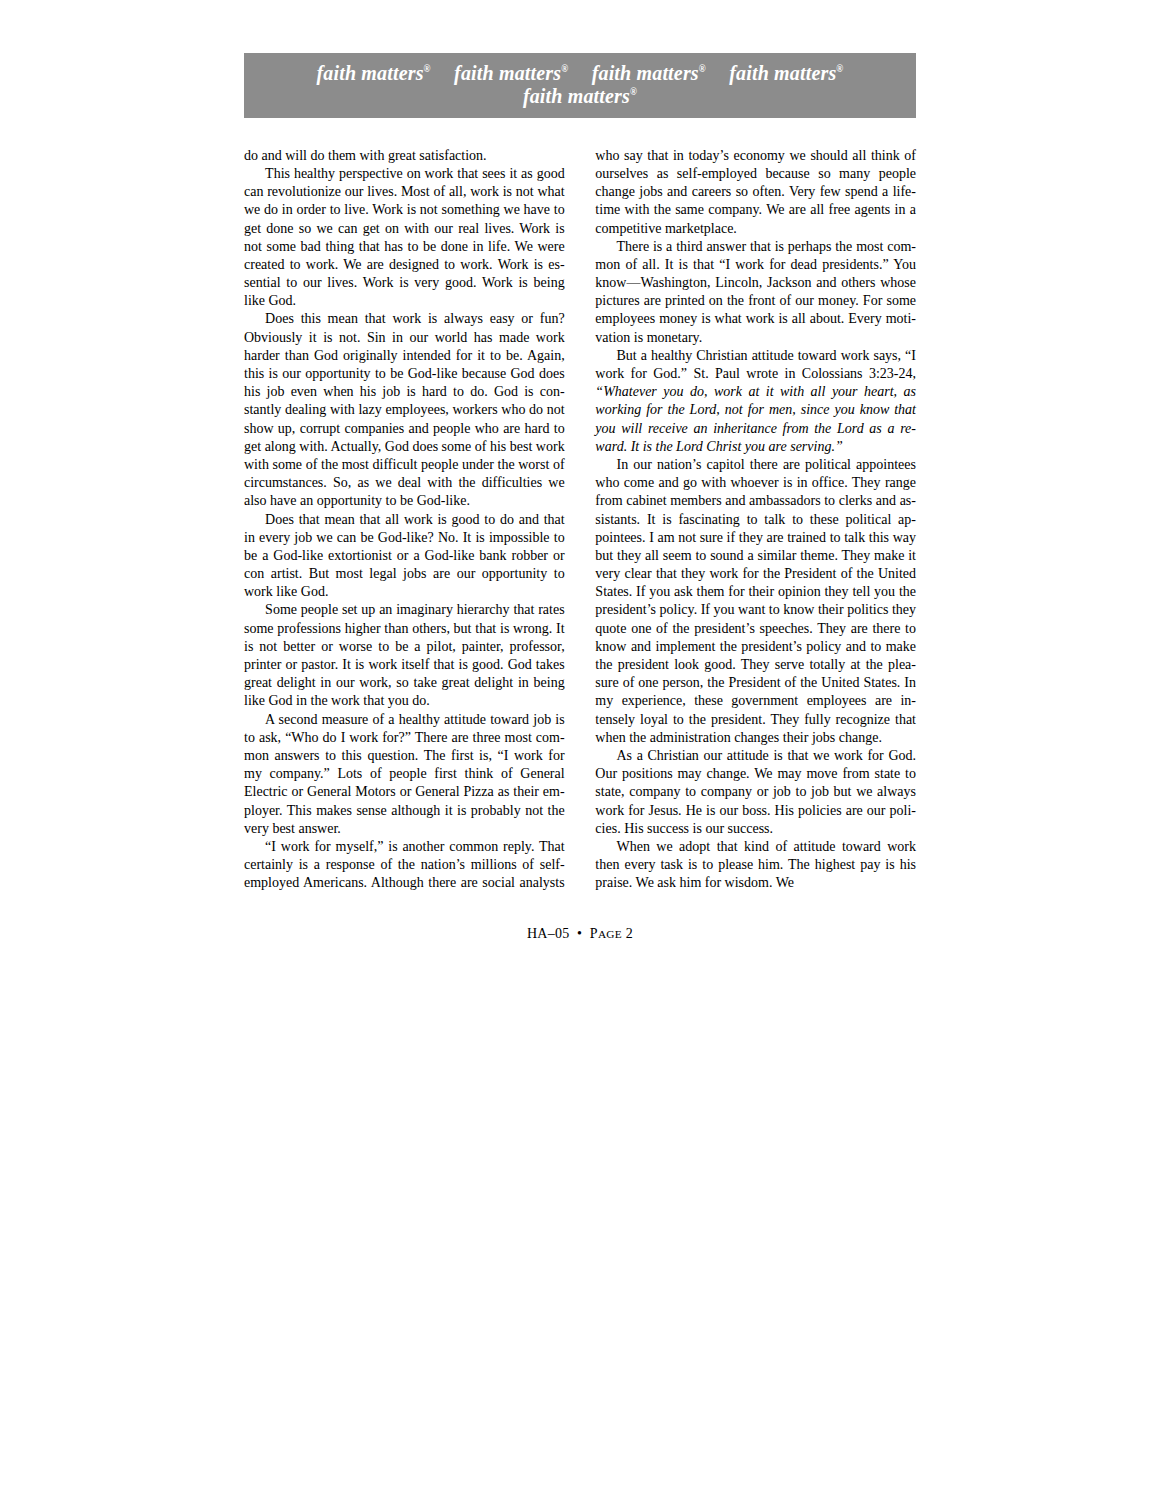faith matters® faith matters® faith matters® faith matters® faith matters®
do and will do them with great satisfaction.
This healthy perspective on work that sees it as good can revolutionize our lives. Most of all, work is not what we do in order to live. Work is not something we have to get done so we can get on with our real lives. Work is not some bad thing that has to be done in life. We were created to work. We are designed to work. Work is essential to our lives. Work is very good. Work is being like God.
Does this mean that work is always easy or fun? Obviously it is not. Sin in our world has made work harder than God originally intended for it to be. Again, this is our opportunity to be God-like because God does his job even when his job is hard to do. God is constantly dealing with lazy employees, workers who do not show up, corrupt companies and people who are hard to get along with. Actually, God does some of his best work with some of the most difficult people under the worst of circumstances. So, as we deal with the difficulties we also have an opportunity to be God-like.
Does that mean that all work is good to do and that in every job we can be God-like? No. It is impossible to be a God-like extortionist or a God-like bank robber or con artist. But most legal jobs are our opportunity to work like God.
Some people set up an imaginary hierarchy that rates some professions higher than others, but that is wrong. It is not better or worse to be a pilot, painter, professor, printer or pastor. It is work itself that is good. God takes great delight in our work, so take great delight in being like God in the work that you do.
A second measure of a healthy attitude toward job is to ask, “Who do I work for?” There are three most common answers to this question. The first is, “I work for my company.” Lots of people first think of General Electric or General Motors or General Pizza as their employer. This makes sense although it is probably not the very best answer.
“I work for myself,” is another common reply. That certainly is a response of the nation’s millions of self-employed Americans. Although there are social analysts who say that in today’s economy we should all think of ourselves as self-employed because so many people change jobs and careers so often. Very few spend a lifetime with the same company. We are all free agents in a competitive marketplace.
There is a third answer that is perhaps the most common of all. It is that “I work for dead presidents.” You know—Washington, Lincoln, Jackson and others whose pictures are printed on the front of our money. For some employees money is what work is all about. Every motivation is monetary.
But a healthy Christian attitude toward work says, “I work for God.” St. Paul wrote in Colossians 3:23-24, “Whatever you do, work at it with all your heart, as working for the Lord, not for men, since you know that you will receive an inheritance from the Lord as a reward. It is the Lord Christ you are serving.”
In our nation’s capitol there are political appointees who come and go with whoever is in office. They range from cabinet members and ambassadors to clerks and assistants. It is fascinating to talk to these political appointees. I am not sure if they are trained to talk this way but they all seem to sound a similar theme. They make it very clear that they work for the President of the United States. If you ask them for their opinion they tell you the president’s policy. If you want to know their politics they quote one of the president’s speeches. They are there to know and implement the president’s policy and to make the president look good. They serve totally at the pleasure of one person, the President of the United States. In my experience, these government employees are intensely loyal to the president. They fully recognize that when the administration changes their jobs change.
As a Christian our attitude is that we work for God. Our positions may change. We may move from state to state, company to company or job to job but we always work for Jesus. He is our boss. His policies are our policies. His success is our success.
When we adopt that kind of attitude toward work then every task is to please him. The highest pay is his praise. We ask him for wisdom. We
HA–05 • PAGE 2